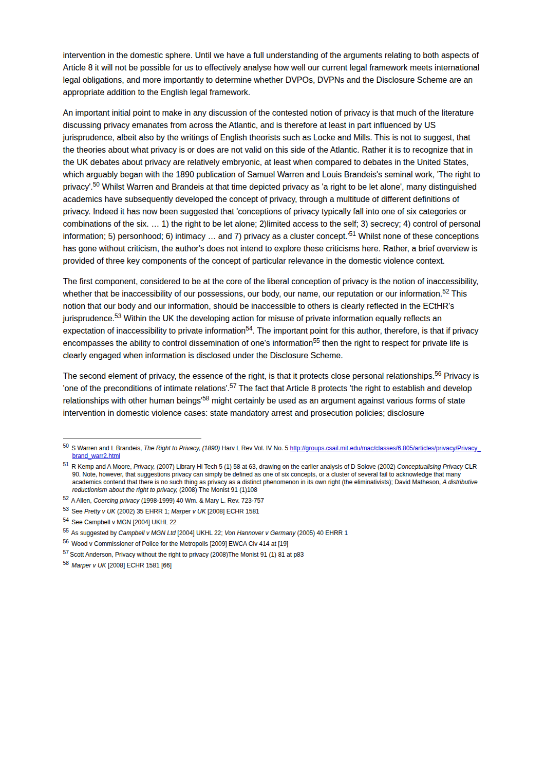intervention in the domestic sphere. Until we have a full understanding of the arguments relating to both aspects of Article 8 it will not be possible for us to effectively analyse how well our current legal framework meets international legal obligations, and more importantly to determine whether DVPOs, DVPNs and the Disclosure Scheme are an appropriate addition to the English legal framework.
An important initial point to make in any discussion of the contested notion of privacy is that much of the literature discussing privacy emanates from across the Atlantic, and is therefore at least in part influenced by US jurisprudence, albeit also by the writings of English theorists such as Locke and Mills. This is not to suggest, that the theories about what privacy is or does are not valid on this side of the Atlantic. Rather it is to recognize that in the UK debates about privacy are relatively embryonic, at least when compared to debates in the United States, which arguably began with the 1890 publication of Samuel Warren and Louis Brandeis's seminal work, 'The right to privacy'.50 Whilst Warren and Brandeis at that time depicted privacy as 'a right to be let alone', many distinguished academics have subsequently developed the concept of privacy, through a multitude of different definitions of privacy. Indeed it has now been suggested that 'conceptions of privacy typically fall into one of six categories or combinations of the six. … 1) the right to be let alone; 2)limited access to the self; 3) secrecy; 4) control of personal information; 5) personhood; 6) intimacy … and 7) privacy as a cluster concept.'51 Whilst none of these conceptions has gone without criticism, the author's does not intend to explore these criticisms here. Rather, a brief overview is provided of three key components of the concept of particular relevance in the domestic violence context.
The first component, considered to be at the core of the liberal conception of privacy is the notion of inaccessibility, whether that be inaccessibility of our possessions, our body, our name, our reputation or our information.52 This notion that our body and our information, should be inaccessible to others is clearly reflected in the ECtHR's jurisprudence.53 Within the UK the developing action for misuse of private information equally reflects an expectation of inaccessibility to private information54. The important point for this author, therefore, is that if privacy encompasses the ability to control dissemination of one's information55 then the right to respect for private life is clearly engaged when information is disclosed under the Disclosure Scheme.
The second element of privacy, the essence of the right, is that it protects close personal relationships.56 Privacy is 'one of the preconditions of intimate relations'.57 The fact that Article 8 protects 'the right to establish and develop relationships with other human beings'58 might certainly be used as an argument against various forms of state intervention in domestic violence cases: state mandatory arrest and prosecution policies; disclosure
50 S Warren and L Brandeis, The Right to Privacy, (1890) Harv L Rev Vol. IV No. 5 http://groups.csail.mit.edu/mac/classes/6.805/articles/privacy/Privacy_brand_warr2.html
51 R Kemp and A Moore, Privacy, (2007) Library Hi Tech 5 (1) 58 at 63, drawing on the earlier analysis of D Solove (2002) Conceptualising Privacy CLR 90. Note, however, that suggestions privacy can simply be defined as one of six concepts, or a cluster of several fail to acknowledge that many academics contend that there is no such thing as privacy as a distinct phenomenon in its own right (the eliminativists); David Matheson, A distributive reductionism about the right to privacy, (2008) The Monist 91 (1)108
52 A Allen, Coercing privacy (1998-1999) 40 Wm. & Mary L. Rev. 723-757
53 See Pretty v UK (2002) 35 EHRR 1; Marper v UK [2008] ECHR 1581
54 See Campbell v MGN [2004] UKHL 22
55 As suggested by Campbell v MGN Ltd [2004] UKHL 22; Von Hannover v Germany (2005) 40 EHRR 1
56 Wood v Commissioner of Police for the Metropolis [2009] EWCA Civ 414 at [19]
57 Scott Anderson, Privacy without the right to privacy (2008)The Monist 91 (1) 81 at p83
58 Marper v UK [2008] ECHR 1581 [66]